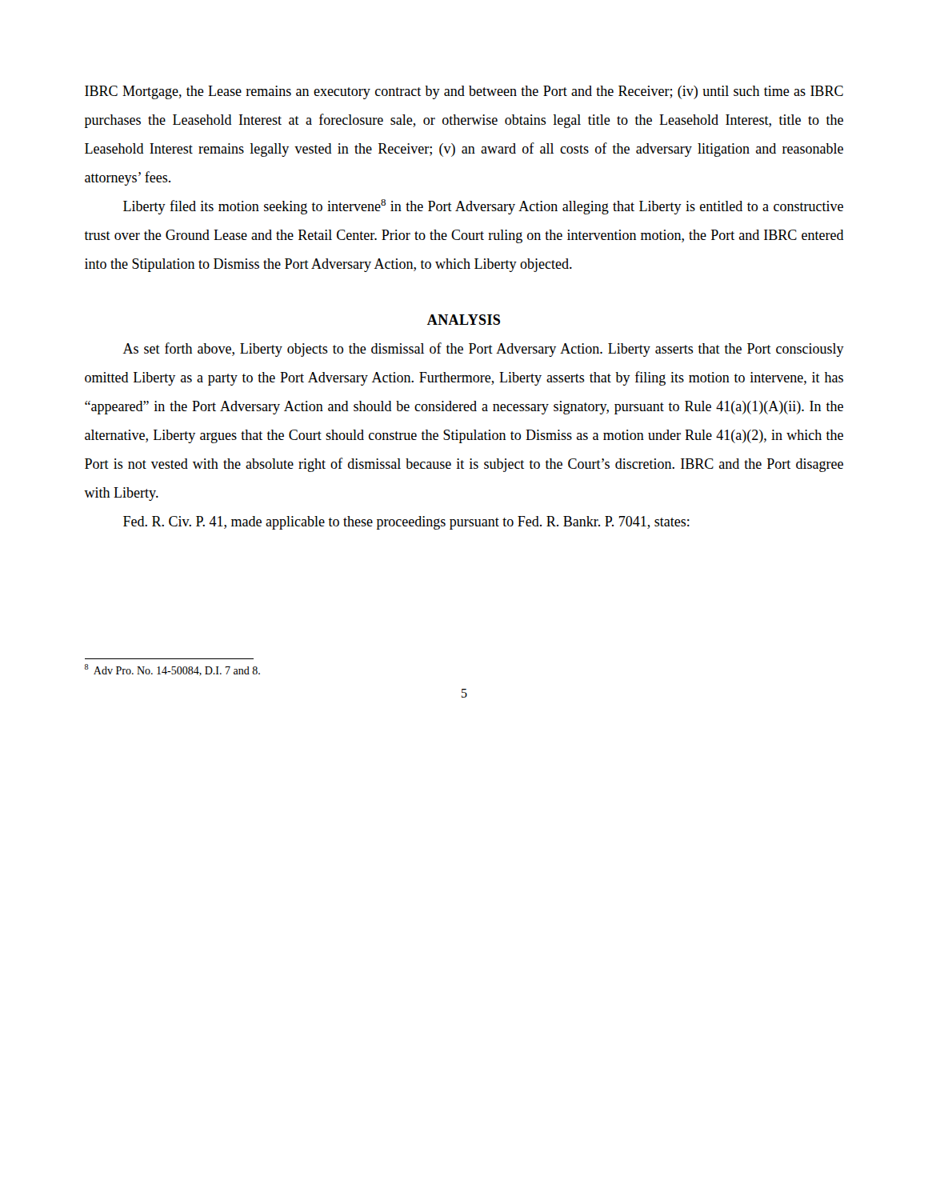IBRC Mortgage, the Lease remains an executory contract by and between the Port and the Receiver; (iv) until such time as IBRC purchases the Leasehold Interest at a foreclosure sale, or otherwise obtains legal title to the Leasehold Interest, title to the Leasehold Interest remains legally vested in the Receiver; (v) an award of all costs of the adversary litigation and reasonable attorneys’ fees.
Liberty filed its motion seeking to intervene8 in the Port Adversary Action alleging that Liberty is entitled to a constructive trust over the Ground Lease and the Retail Center. Prior to the Court ruling on the intervention motion, the Port and IBRC entered into the Stipulation to Dismiss the Port Adversary Action, to which Liberty objected.
ANALYSIS
As set forth above, Liberty objects to the dismissal of the Port Adversary Action. Liberty asserts that the Port consciously omitted Liberty as a party to the Port Adversary Action. Furthermore, Liberty asserts that by filing its motion to intervene, it has “appeared” in the Port Adversary Action and should be considered a necessary signatory, pursuant to Rule 41(a)(1)(A)(ii). In the alternative, Liberty argues that the Court should construe the Stipulation to Dismiss as a motion under Rule 41(a)(2), in which the Port is not vested with the absolute right of dismissal because it is subject to the Court’s discretion. IBRC and the Port disagree with Liberty.
Fed. R. Civ. P. 41, made applicable to these proceedings pursuant to Fed. R. Bankr. P. 7041, states:
8 Adv Pro. No. 14-50084, D.I. 7 and 8.
5